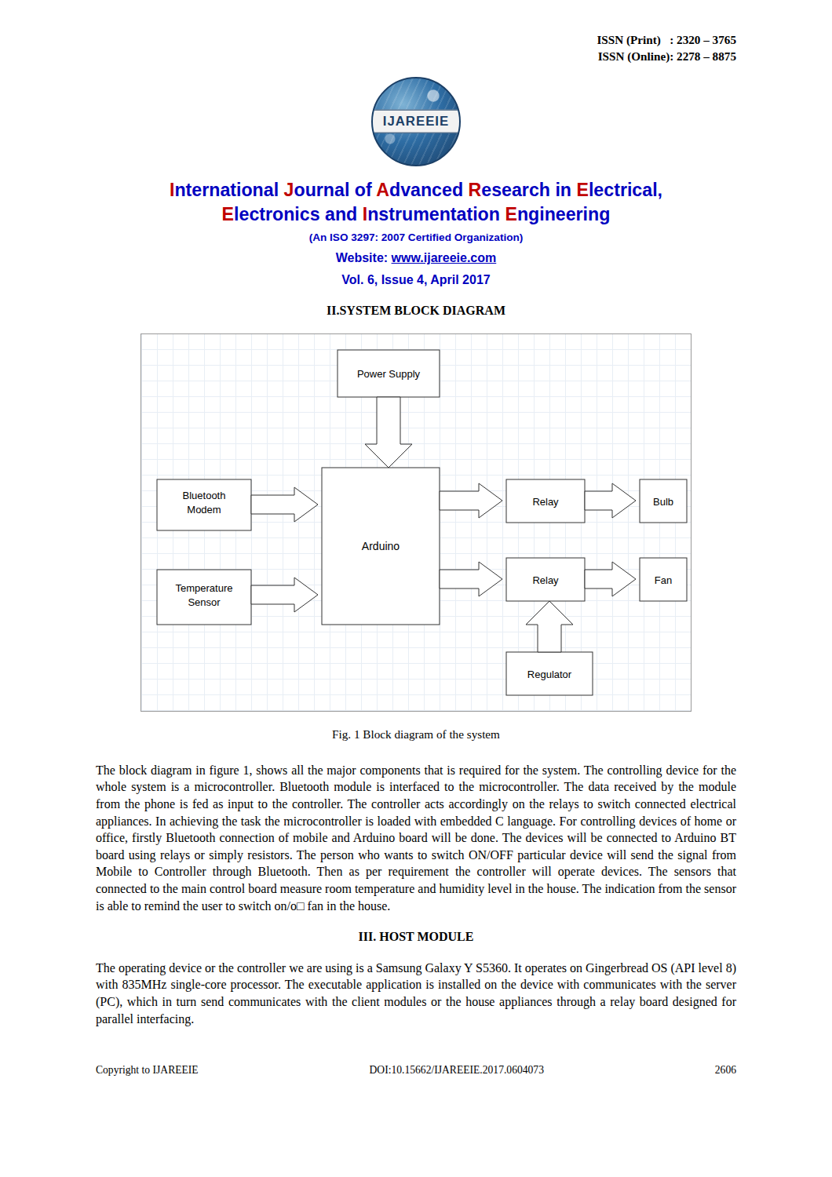ISSN (Print) : 2320 – 3765
ISSN (Online): 2278 – 8875
IJAREEIE
International Journal of Advanced Research in Electrical,
Electronics and Instrumentation Engineering
(An ISO 3297: 2007 Certified Organization)
Website: www.ijareeie.com
Vol. 6, Issue 4, April 2017
II.SYSTEM BLOCK DIAGRAM
Power Supply Bluetooth Modem Temperature Sensor Arduino Relay Bulb Relay Fan Regulator
Fig. 1 Block diagram of the system
The block diagram in figure 1, shows all the major components that is required for the system. The controlling device for the whole system is a microcontroller. Bluetooth module is interfaced to the microcontroller. The data received by the module from the phone is fed as input to the controller. The controller acts accordingly on the relays to switch connected electrical appliances. In achieving the task the microcontroller is loaded with embedded C language. For controlling devices of home or office, firstly Bluetooth connection of mobile and Arduino board will be done. The devices will be connected to Arduino BT board using relays or simply resistors. The person who wants to switch ON/OFF particular device will send the signal from Mobile to Controller through Bluetooth. Then as per requirement the controller will operate devices. The sensors that connected to the main control board measure room temperature and humidity level in the house. The indication from the sensor is able to remind the user to switch on/o□ fan in the house.
III. HOST MODULE
The operating device or the controller we are using is a Samsung Galaxy Y S5360. It operates on Gingerbread OS (API level 8) with 835MHz single-core processor. The executable application is installed on the device with communicates with the server (PC), which in turn send communicates with the client modules or the house appliances through a relay board designed for parallel interfacing.
Copyright to IJAREEIE DOI:10.15662/IJAREEIE.2017.0604073 2606